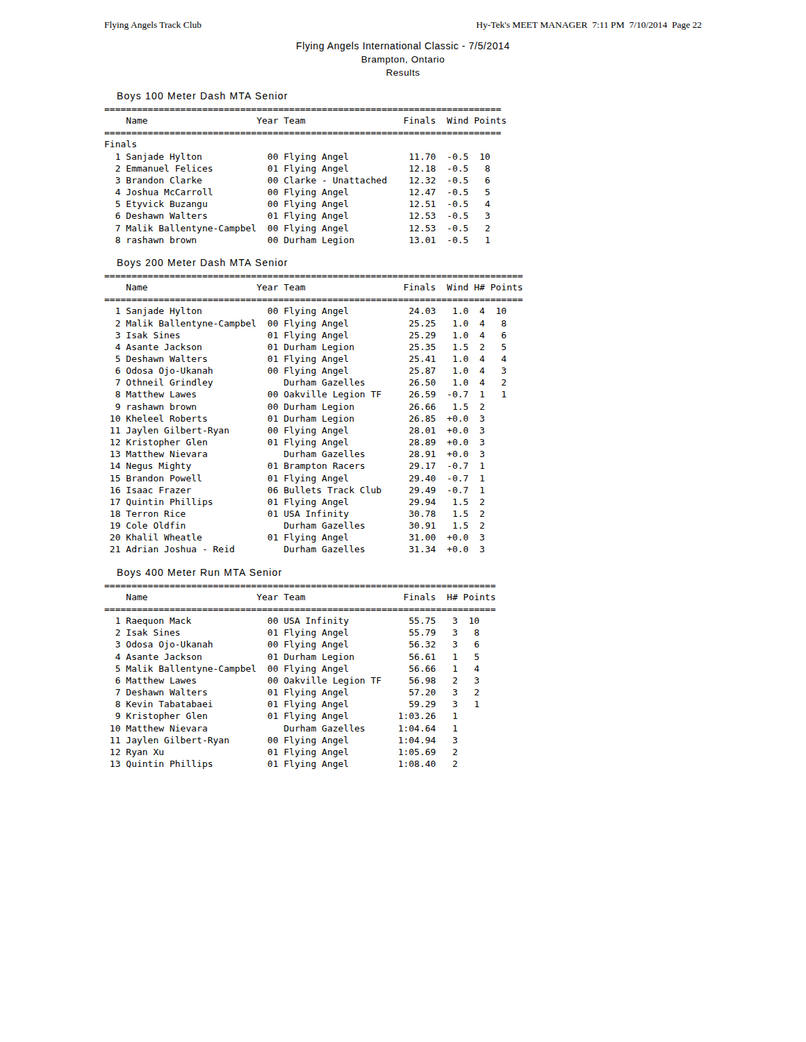Flying Angels Track Club Hy-Tek's MEET MANAGER 7:11 PM 7/10/2014 Page 22
Flying Angels International Classic - 7/5/2014
Brampton, Ontario
Results
Boys 100 Meter Dash MTA Senior
=========================================================================
    Name                    Year Team                  Finals  Wind Points
=========================================================================
Finals
  1 Sanjade Hylton            00 Flying Angel           11.70  -0.5  10
  2 Emmanuel Felices          01 Flying Angel           12.18  -0.5   8
  3 Brandon Clarke            00 Clarke - Unattached    12.32  -0.5   6
  4 Joshua McCarroll          00 Flying Angel           12.47  -0.5   5
  5 Etyvick Buzangu           00 Flying Angel           12.51  -0.5   4
  6 Deshawn Walters           01 Flying Angel           12.53  -0.5   3
  7 Malik Ballentyne-Campbel  00 Flying Angel           12.53  -0.5   2
  8 rashawn brown             00 Durham Legion          13.01  -0.5   1
Boys 200 Meter Dash MTA Senior
=============================================================================
    Name                    Year Team                  Finals  Wind H# Points
=============================================================================
  1 Sanjade Hylton            00 Flying Angel           24.03   1.0  4  10
  2 Malik Ballentyne-Campbel  00 Flying Angel           25.25   1.0  4   8
  3 Isak Sines                01 Flying Angel           25.29   1.0  4   6
  4 Asante Jackson            01 Durham Legion          25.35   1.5  2   5
  5 Deshawn Walters           01 Flying Angel           25.41   1.0  4   4
  6 Odosa Ojo-Ukanah          00 Flying Angel           25.87   1.0  4   3
  7 Othneil Grindley             Durham Gazelles        26.50   1.0  4   2
  8 Matthew Lawes             00 Oakville Legion TF     26.59  -0.7  1   1
  9 rashawn brown             00 Durham Legion          26.66   1.5  2
 10 Kheleel Roberts           01 Durham Legion          26.85  +0.0  3
 11 Jaylen Gilbert-Ryan       00 Flying Angel           28.01  +0.0  3
 12 Kristopher Glen           01 Flying Angel           28.89  +0.0  3
 13 Matthew Nievara              Durham Gazelles        28.91  +0.0  3
 14 Negus Mighty              01 Brampton Racers        29.17  -0.7  1
 15 Brandon Powell            01 Flying Angel           29.40  -0.7  1
 16 Isaac Frazer              06 Bullets Track Club     29.49  -0.7  1
 17 Quintin Phillips          01 Flying Angel           29.94   1.5  2
 18 Terron Rice               01 USA Infinity           30.78   1.5  2
 19 Cole Oldfin                  Durham Gazelles        30.91   1.5  2
 20 Khalil Wheatle            01 Flying Angel           31.00  +0.0  3
 21 Adrian Joshua - Reid         Durham Gazelles        31.34  +0.0  3
Boys 400 Meter Run MTA Senior
========================================================================
    Name                    Year Team                  Finals  H# Points
========================================================================
  1 Raequon Mack              00 USA Infinity           55.75   3  10
  2 Isak Sines                01 Flying Angel           55.79   3   8
  3 Odosa Ojo-Ukanah          00 Flying Angel           56.32   3   6
  4 Asante Jackson            01 Durham Legion          56.61   1   5
  5 Malik Ballentyne-Campbel  00 Flying Angel           56.66   1   4
  6 Matthew Lawes             00 Oakville Legion TF     56.98   2   3
  7 Deshawn Walters           01 Flying Angel           57.20   3   2
  8 Kevin Tabatabaei          01 Flying Angel           59.29   3   1
  9 Kristopher Glen           01 Flying Angel         1:03.26   1
 10 Matthew Nievara              Durham Gazelles      1:04.64   1
 11 Jaylen Gilbert-Ryan       00 Flying Angel         1:04.94   3
 12 Ryan Xu                   01 Flying Angel         1:05.69   2
 13 Quintin Phillips          01 Flying Angel         1:08.40   2